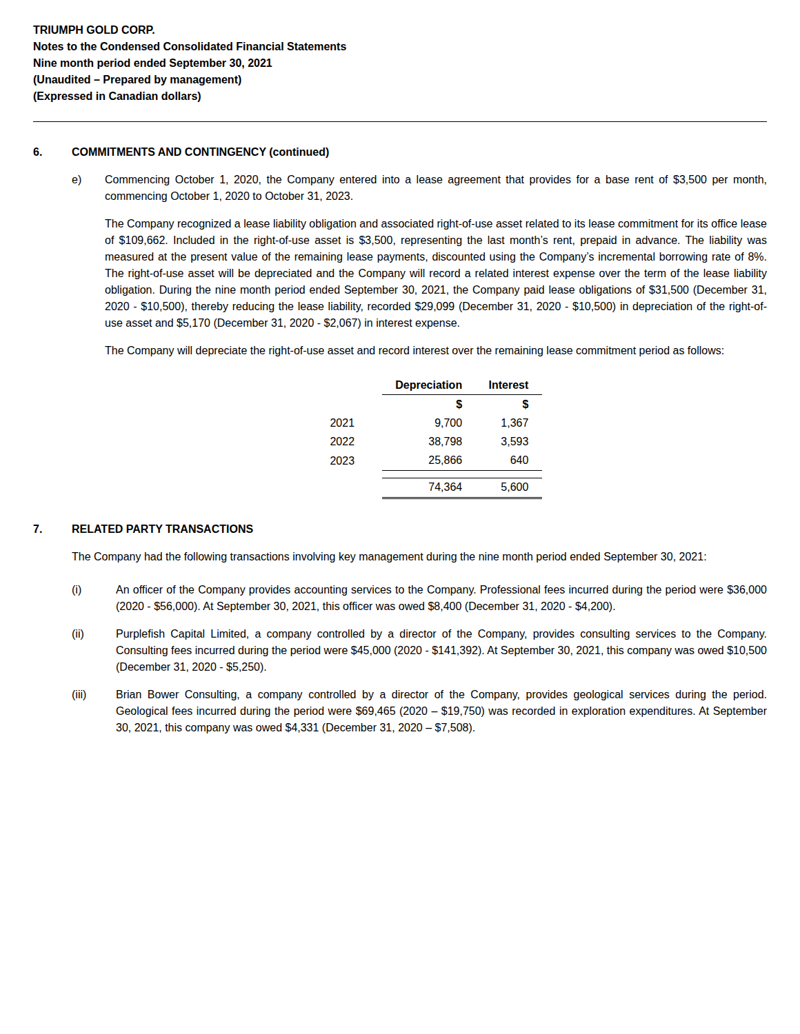TRIUMPH GOLD CORP.
Notes to the Condensed Consolidated Financial Statements
Nine month period ended September 30, 2021
(Unaudited – Prepared by management)
(Expressed in Canadian dollars)
6. COMMITMENTS AND CONTINGENCY (continued)
e)
Commencing October 1, 2020, the Company entered into a lease agreement that provides for a base rent of $3,500 per month, commencing October 1, 2020 to October 31, 2023.
The Company recognized a lease liability obligation and associated right-of-use asset related to its lease commitment for its office lease of $109,662. Included in the right-of-use asset is $3,500, representing the last month’s rent, prepaid in advance. The liability was measured at the present value of the remaining lease payments, discounted using the Company’s incremental borrowing rate of 8%. The right-of-use asset will be depreciated and the Company will record a related interest expense over the term of the lease liability obligation. During the nine month period ended September 30, 2021, the Company paid lease obligations of $31,500 (December 31, 2020 - $10,500), thereby reducing the lease liability, recorded $29,099 (December 31, 2020 - $10,500) in depreciation of the right-of-use asset and $5,170 (December 31, 2020 - $2,067) in interest expense.
The Company will depreciate the right-of-use asset and record interest over the remaining lease commitment period as follows:
| | Depreciation | Interest |
| --- | --- | --- |
| | $ | $ |
| 2021 | 9,700 | 1,367 |
| 2022 | 38,798 | 3,593 |
| 2023 | 25,866 | 640 |
| | 74,364 | 5,600 |
7. RELATED PARTY TRANSACTIONS
The Company had the following transactions involving key management during the nine month period ended September 30, 2021:
(i) An officer of the Company provides accounting services to the Company. Professional fees incurred during the period were $36,000 (2020 - $56,000). At September 30, 2021, this officer was owed $8,400 (December 31, 2020 - $4,200).
(ii) Purplefish Capital Limited, a company controlled by a director of the Company, provides consulting services to the Company. Consulting fees incurred during the period were $45,000 (2020 - $141,392). At September 30, 2021, this company was owed $10,500 (December 31, 2020 - $5,250).
(iii) Brian Bower Consulting, a company controlled by a director of the Company, provides geological services during the period. Geological fees incurred during the period were $69,465 (2020 – $19,750) was recorded in exploration expenditures. At September 30, 2021, this company was owed $4,331 (December 31, 2020 – $7,508).